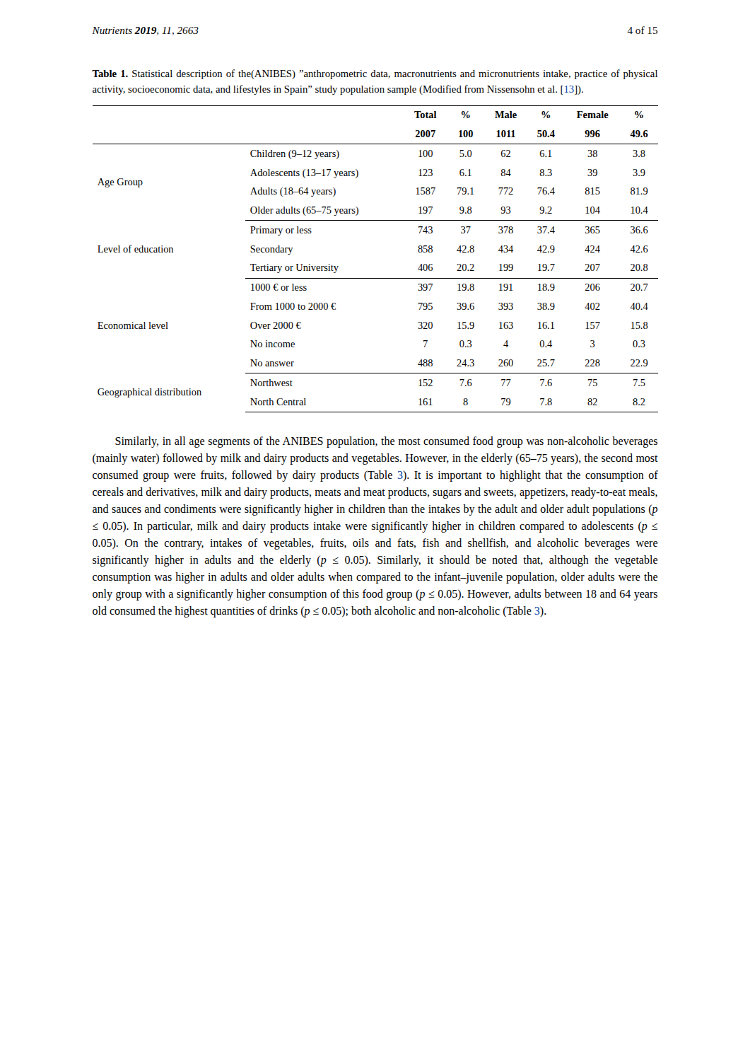Nutrients 2019, 11, 2663 4 of 15
Table 1. Statistical description of the(ANIBES) ”anthropometric data, macronutrients and micronutrients intake, practice of physical activity, socioeconomic data, and lifestyles in Spain” study population sample (Modified from Nissensohn et al. [13]).
| | | Total | % | Male | % | Female | % |
| --- | --- | --- | --- | --- | --- | --- | --- |
| | | 2007 | 100 | 1011 | 50.4 | 996 | 49.6 |
| Age Group | Children (9–12 years) | 100 | 5.0 | 62 | 6.1 | 38 | 3.8 |
| Adolescents (13–17 years) | 123 | 6.1 | 84 | 8.3 | 39 | 3.9 |
| Adults (18–64 years) | 1587 | 79.1 | 772 | 76.4 | 815 | 81.9 |
| Older adults (65–75 years) | 197 | 9.8 | 93 | 9.2 | 104 | 10.4 |
| Level of education | Primary or less | 743 | 37 | 378 | 37.4 | 365 | 36.6 |
| Secondary | 858 | 42.8 | 434 | 42.9 | 424 | 42.6 |
| Tertiary or University | 406 | 20.2 | 199 | 19.7 | 207 | 20.8 |
| Economical level | 1000 € or less | 397 | 19.8 | 191 | 18.9 | 206 | 20.7 |
| From 1000 to 2000 € | 795 | 39.6 | 393 | 38.9 | 402 | 40.4 |
| Over 2000 € | 320 | 15.9 | 163 | 16.1 | 157 | 15.8 |
| No income | 7 | 0.3 | 4 | 0.4 | 3 | 0.3 |
| No answer | 488 | 24.3 | 260 | 25.7 | 228 | 22.9 |
| Geographical distribution | Northwest | 152 | 7.6 | 77 | 7.6 | 75 | 7.5 |
| North Central | 161 | 8 | 79 | 7.8 | 82 | 8.2 |
Similarly, in all age segments of the ANIBES population, the most consumed food group was non-alcoholic beverages (mainly water) followed by milk and dairy products and vegetables. However, in the elderly (65–75 years), the second most consumed group were fruits, followed by dairy products (Table 3). It is important to highlight that the consumption of cereals and derivatives, milk and dairy products, meats and meat products, sugars and sweets, appetizers, ready-to-eat meals, and sauces and condiments were significantly higher in children than the intakes by the adult and older adult populations (p ≤ 0.05). In particular, milk and dairy products intake were significantly higher in children compared to adolescents (p ≤ 0.05). On the contrary, intakes of vegetables, fruits, oils and fats, fish and shellfish, and alcoholic beverages were significantly higher in adults and the elderly (p ≤ 0.05). Similarly, it should be noted that, although the vegetable consumption was higher in adults and older adults when compared to the infant–juvenile population, older adults were the only group with a significantly higher consumption of this food group (p ≤ 0.05). However, adults between 18 and 64 years old consumed the highest quantities of drinks (p ≤ 0.05); both alcoholic and non-alcoholic (Table 3).